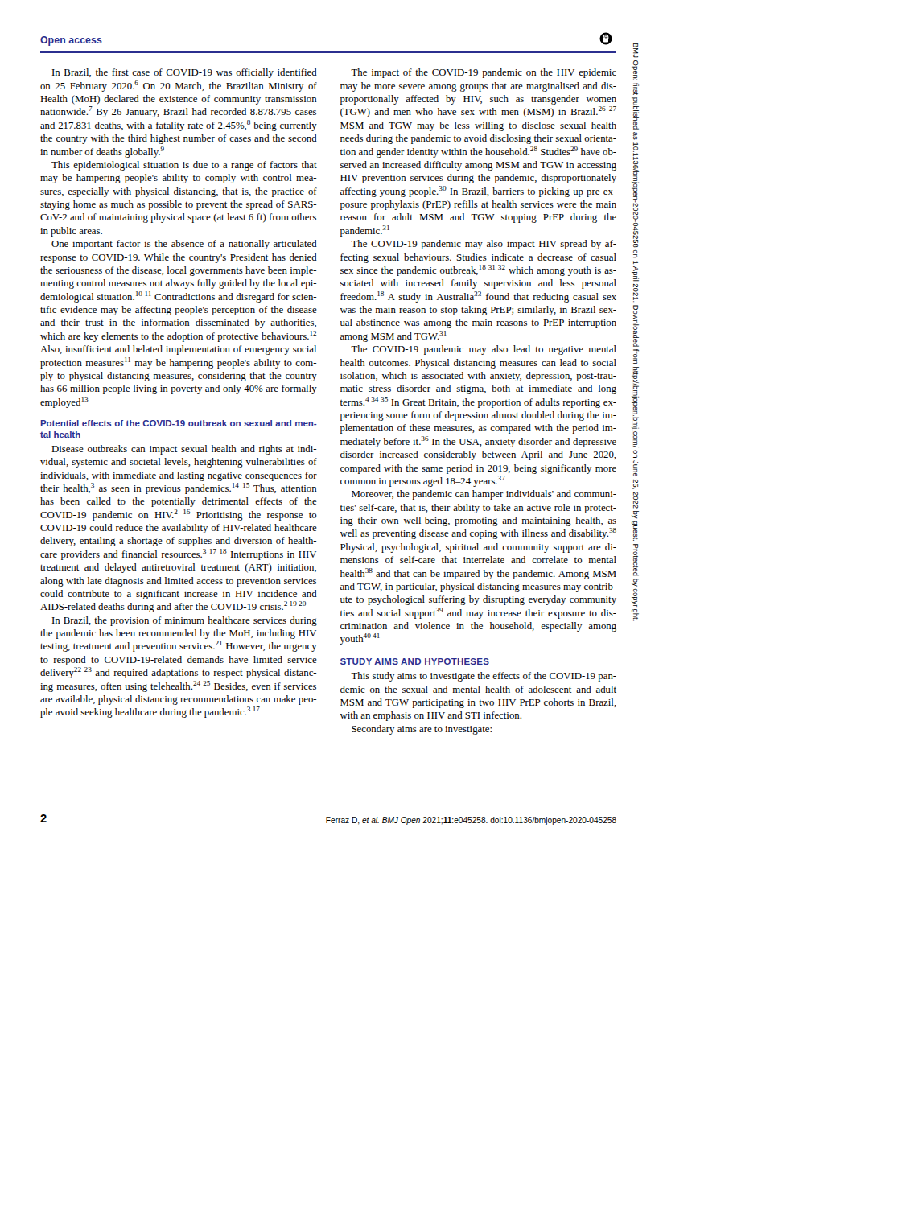Open access
In Brazil, the first case of COVID-19 was officially identified on 25 February 2020.6 On 20 March, the Brazilian Ministry of Health (MoH) declared the existence of community transmission nationwide.7 By 26 January, Brazil had recorded 8.878.795 cases and 217.831 deaths, with a fatality rate of 2.45%,8 being currently the country with the third highest number of cases and the second in number of deaths globally.9
This epidemiological situation is due to a range of factors that may be hampering people's ability to comply with control measures, especially with physical distancing, that is, the practice of staying home as much as possible to prevent the spread of SARS-CoV-2 and of maintaining physical space (at least 6 ft) from others in public areas.
One important factor is the absence of a nationally articulated response to COVID-19. While the country's President has denied the seriousness of the disease, local governments have been implementing control measures not always fully guided by the local epidemiological situation.10 11 Contradictions and disregard for scientific evidence may be affecting people's perception of the disease and their trust in the information disseminated by authorities, which are key elements to the adoption of protective behaviours.12 Also, insufficient and belated implementation of emergency social protection measures11 may be hampering people's ability to comply to physical distancing measures, considering that the country has 66 million people living in poverty and only 40% are formally employed13
Potential effects of the COVID-19 outbreak on sexual and mental health
Disease outbreaks can impact sexual health and rights at individual, systemic and societal levels, heightening vulnerabilities of individuals, with immediate and lasting negative consequences for their health,3 as seen in previous pandemics.14 15 Thus, attention has been called to the potentially detrimental effects of the COVID-19 pandemic on HIV.2 16 Prioritising the response to COVID-19 could reduce the availability of HIV-related healthcare delivery, entailing a shortage of supplies and diversion of healthcare providers and financial resources.3 17 18 Interruptions in HIV treatment and delayed antiretroviral treatment (ART) initiation, along with late diagnosis and limited access to prevention services could contribute to a significant increase in HIV incidence and AIDS-related deaths during and after the COVID-19 crisis.2 19 20
In Brazil, the provision of minimum healthcare services during the pandemic has been recommended by the MoH, including HIV testing, treatment and prevention services.21 However, the urgency to respond to COVID-19-related demands have limited service delivery22 23 and required adaptations to respect physical distancing measures, often using telehealth.24 25 Besides, even if services are available, physical distancing recommendations can make people avoid seeking healthcare during the pandemic.3 17
The impact of the COVID-19 pandemic on the HIV epidemic may be more severe among groups that are marginalised and disproportionally affected by HIV, such as transgender women (TGW) and men who have sex with men (MSM) in Brazil.26 27 MSM and TGW may be less willing to disclose sexual health needs during the pandemic to avoid disclosing their sexual orientation and gender identity within the household.28 Studies29 have observed an increased difficulty among MSM and TGW in accessing HIV prevention services during the pandemic, disproportionately affecting young people.30 In Brazil, barriers to picking up pre-exposure prophylaxis (PrEP) refills at health services were the main reason for adult MSM and TGW stopping PrEP during the pandemic.31
The COVID-19 pandemic may also impact HIV spread by affecting sexual behaviours. Studies indicate a decrease of casual sex since the pandemic outbreak,18 31 32 which among youth is associated with increased family supervision and less personal freedom.18 A study in Australia33 found that reducing casual sex was the main reason to stop taking PrEP; similarly, in Brazil sexual abstinence was among the main reasons to PrEP interruption among MSM and TGW.31
The COVID-19 pandemic may also lead to negative mental health outcomes. Physical distancing measures can lead to social isolation, which is associated with anxiety, depression, post-traumatic stress disorder and stigma, both at immediate and long terms.4 34 35 In Great Britain, the proportion of adults reporting experiencing some form of depression almost doubled during the implementation of these measures, as compared with the period immediately before it.36 In the USA, anxiety disorder and depressive disorder increased considerably between April and June 2020, compared with the same period in 2019, being significantly more common in persons aged 18–24 years.37
Moreover, the pandemic can hamper individuals' and communities' self-care, that is, their ability to take an active role in protecting their own well-being, promoting and maintaining health, as well as preventing disease and coping with illness and disability.38 Physical, psychological, spiritual and community support are dimensions of self-care that interrelate and correlate to mental health38 and that can be impaired by the pandemic. Among MSM and TGW, in particular, physical distancing measures may contribute to psychological suffering by disrupting everyday community ties and social support39 and may increase their exposure to discrimination and violence in the household, especially among youth40 41
Study aims and hypotheses
This study aims to investigate the effects of the COVID-19 pandemic on the sexual and mental health of adolescent and adult MSM and TGW participating in two HIV PrEP cohorts in Brazil, with an emphasis on HIV and STI infection.
Secondary aims are to investigate:
2
Ferraz D, et al. BMJ Open 2021;11:e045258. doi:10.1136/bmjopen-2020-045258
BMJ Open: first published as 10.1136/bmjopen-2020-045258 on 1 April 2021. Downloaded from http://bmjopen.bmj.com/ on June 25, 2022 by guest. Protected by copyright.